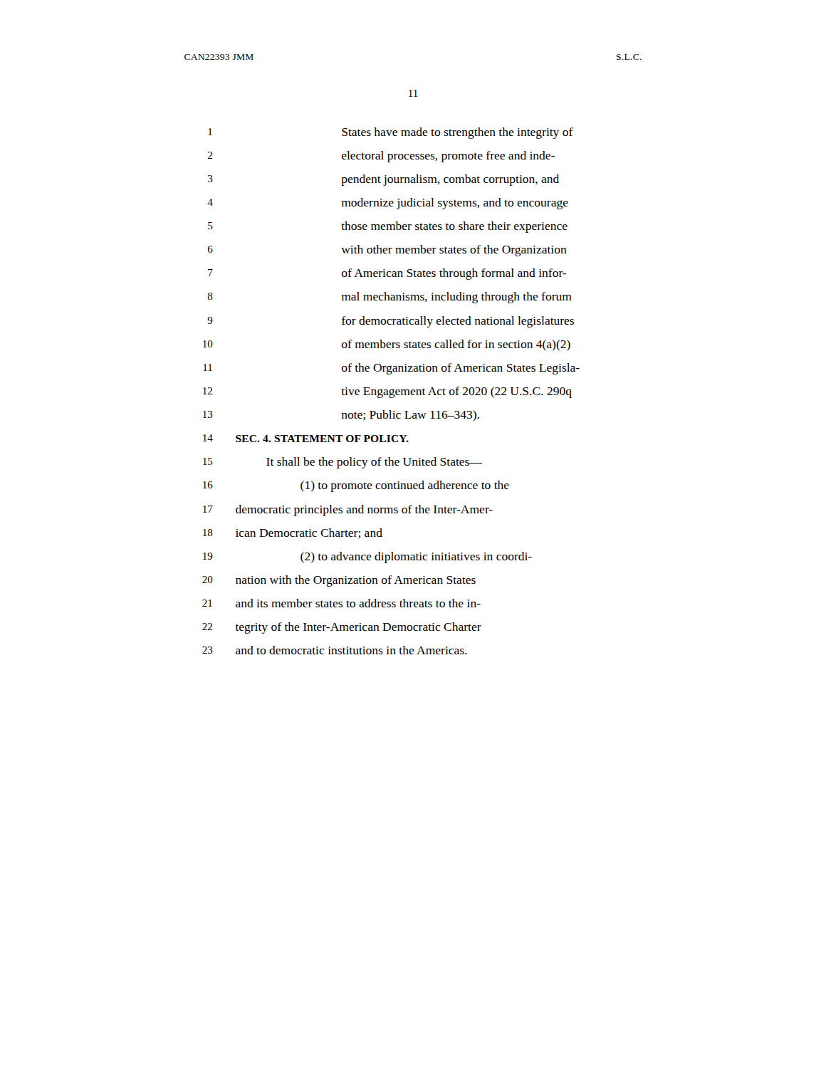CAN22393 JMM S.L.C.
11
States have made to strengthen the integrity of
electoral processes, promote free and inde-
pendent journalism, combat corruption, and
modernize judicial systems, and to encourage
those member states to share their experience
with other member states of the Organization
of American States through formal and infor-
mal mechanisms, including through the forum
for democratically elected national legislatures
of members states called for in section 4(a)(2)
of the Organization of American States Legisla-
tive Engagement Act of 2020 (22 U.S.C. 290q
note; Public Law 116–343).
SEC. 4. STATEMENT OF POLICY.
It shall be the policy of the United States—
(1) to promote continued adherence to the
democratic principles and norms of the Inter-Amer-
ican Democratic Charter; and
(2) to advance diplomatic initiatives in coordi-
nation with the Organization of American States
and its member states to address threats to the in-
tegrity of the Inter-American Democratic Charter
and to democratic institutions in the Americas.